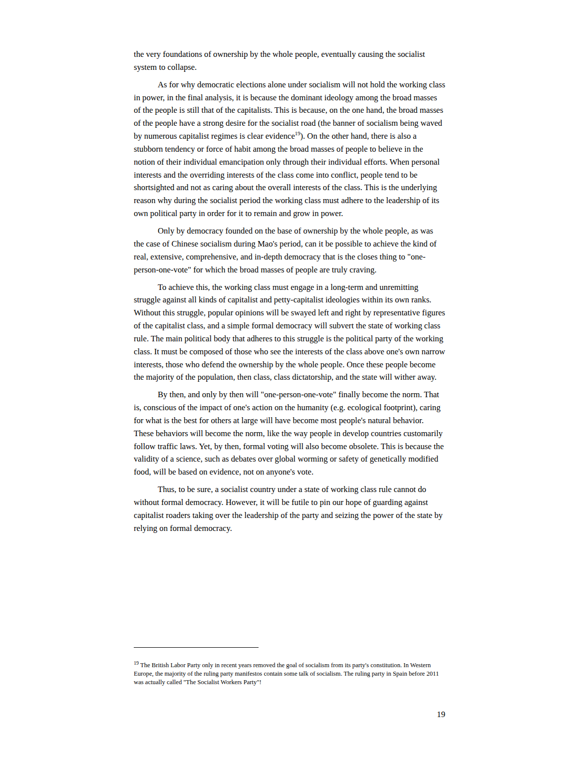the very foundations of ownership by the whole people, eventually causing the socialist system to collapse.
As for why democratic elections alone under socialism will not hold the working class in power, in the final analysis, it is because the dominant ideology among the broad masses of the people is still that of the capitalists. This is because, on the one hand, the broad masses of the people have a strong desire for the socialist road (the banner of socialism being waved by numerous capitalist regimes is clear evidence19). On the other hand, there is also a stubborn tendency or force of habit among the broad masses of people to believe in the notion of their individual emancipation only through their individual efforts. When personal interests and the overriding interests of the class come into conflict, people tend to be shortsighted and not as caring about the overall interests of the class. This is the underlying reason why during the socialist period the working class must adhere to the leadership of its own political party in order for it to remain and grow in power.
Only by democracy founded on the base of ownership by the whole people, as was the case of Chinese socialism during Mao's period, can it be possible to achieve the kind of real, extensive, comprehensive, and in-depth democracy that is the closes thing to "one-person-one-vote" for which the broad masses of people are truly craving.
To achieve this, the working class must engage in a long-term and unremitting struggle against all kinds of capitalist and petty-capitalist ideologies within its own ranks. Without this struggle, popular opinions will be swayed left and right by representative figures of the capitalist class, and a simple formal democracy will subvert the state of working class rule. The main political body that adheres to this struggle is the political party of the working class. It must be composed of those who see the interests of the class above one's own narrow interests, those who defend the ownership by the whole people. Once these people become the majority of the population, then class, class dictatorship, and the state will wither away.
By then, and only by then will "one-person-one-vote" finally become the norm. That is, conscious of the impact of one's action on the humanity (e.g. ecological footprint), caring for what is the best for others at large will have become most people's natural behavior. These behaviors will become the norm, like the way people in develop countries customarily follow traffic laws. Yet, by then, formal voting will also become obsolete. This is because the validity of a science, such as debates over global worming or safety of genetically modified food, will be based on evidence, not on anyone's vote.
Thus, to be sure, a socialist country under a state of working class rule cannot do without formal democracy. However, it will be futile to pin our hope of guarding against capitalist roaders taking over the leadership of the party and seizing the power of the state by relying on formal democracy.
19 The British Labor Party only in recent years removed the goal of socialism from its party's constitution. In Western Europe, the majority of the ruling party manifestos contain some talk of socialism. The ruling party in Spain before 2011 was actually called "The Socialist Workers Party"!
19